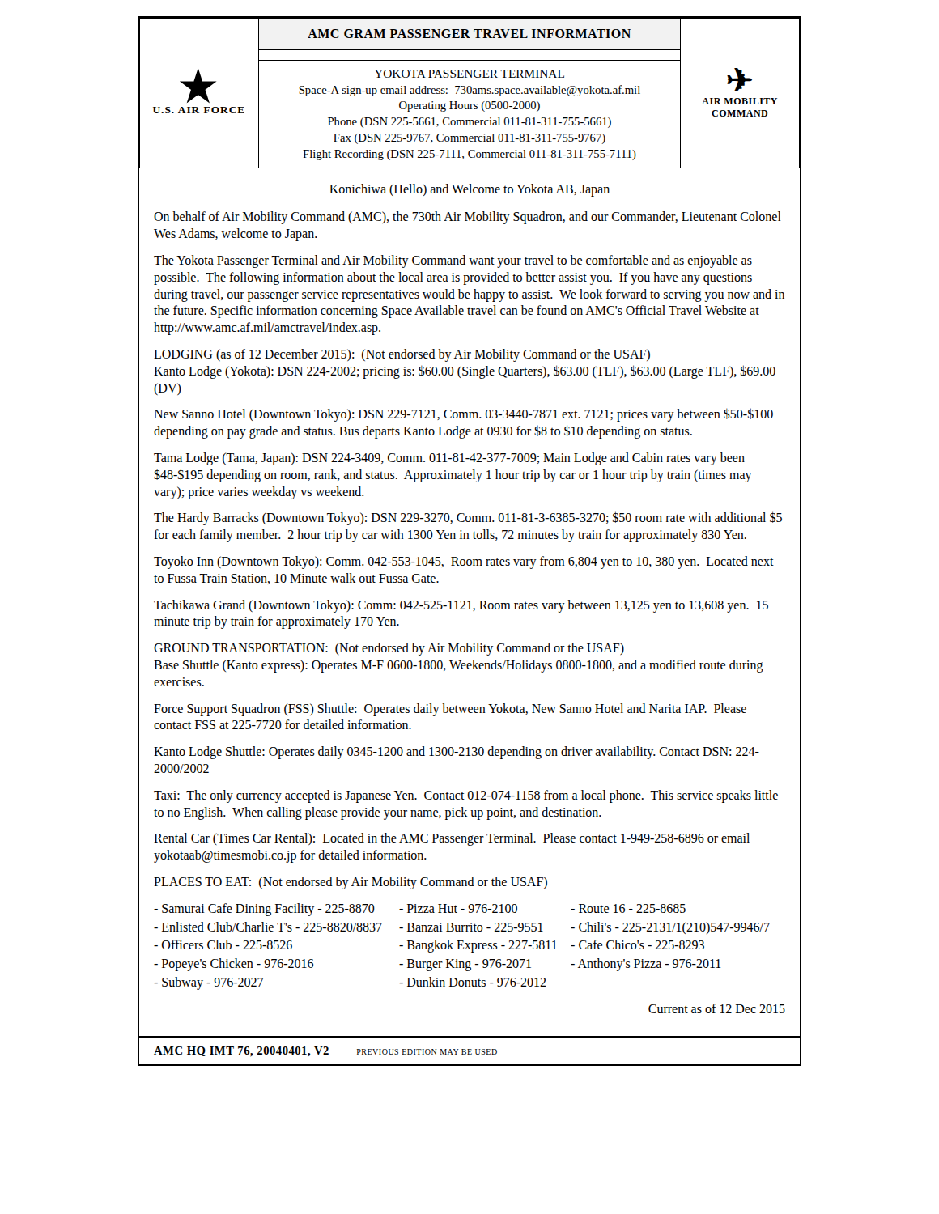| ★ U.S. AIR FORCE | AMC GRAM PASSENGER TRAVEL INFORMATION | ✈ AIR MOBILITY COMMAND |
| YOKOTA PASSENGER TERMINAL Space-A sign-up email address: 730ams.space.available@yokota.af.mil Operating Hours (0500-2000) Phone (DSN 225-5661, Commercial 011-81-311-755-5661) Fax (DSN 225-9767, Commercial 011-81-311-755-9767) Flight Recording (DSN 225-7111, Commercial 011-81-311-755-7111) |
Konichiwa (Hello) and Welcome to Yokota AB, Japan
On behalf of Air Mobility Command (AMC), the 730th Air Mobility Squadron, and our Commander, Lieutenant Colonel Wes Adams, welcome to Japan.
The Yokota Passenger Terminal and Air Mobility Command want your travel to be comfortable and as enjoyable as possible. The following information about the local area is provided to better assist you. If you have any questions during travel, our passenger service representatives would be happy to assist. We look forward to serving you now and in the future. Specific information concerning Space Available travel can be found on AMC's Official Travel Website at http://www.amc.af.mil/amctravel/index.asp.
LODGING (as of 12 December 2015): (Not endorsed by Air Mobility Command or the USAF)
Kanto Lodge (Yokota): DSN 224-2002; pricing is: $60.00 (Single Quarters), $63.00 (TLF), $63.00 (Large TLF), $69.00 (DV)
New Sanno Hotel (Downtown Tokyo): DSN 229-7121, Comm. 03-3440-7871 ext. 7121; prices vary between $50-$100 depending on pay grade and status. Bus departs Kanto Lodge at 0930 for $8 to $10 depending on status.
Tama Lodge (Tama, Japan): DSN 224-3409, Comm. 011-81-42-377-7009; Main Lodge and Cabin rates vary been $48-$195 depending on room, rank, and status. Approximately 1 hour trip by car or 1 hour trip by train (times may vary); price varies weekday vs weekend.
The Hardy Barracks (Downtown Tokyo): DSN 229-3270, Comm. 011-81-3-6385-3270; $50 room rate with additional $5 for each family member. 2 hour trip by car with 1300 Yen in tolls, 72 minutes by train for approximately 830 Yen.
Toyoko Inn (Downtown Tokyo): Comm. 042-553-1045, Room rates vary from 6,804 yen to 10, 380 yen. Located next to Fussa Train Station, 10 Minute walk out Fussa Gate.
Tachikawa Grand (Downtown Tokyo): Comm: 042-525-1121, Room rates vary between 13,125 yen to 13,608 yen. 15 minute trip by train for approximately 170 Yen.
GROUND TRANSPORTATION: (Not endorsed by Air Mobility Command or the USAF)
Base Shuttle (Kanto express): Operates M-F 0600-1800, Weekends/Holidays 0800-1800, and a modified route during exercises.
Force Support Squadron (FSS) Shuttle: Operates daily between Yokota, New Sanno Hotel and Narita IAP. Please contact FSS at 225-7720 for detailed information.
Kanto Lodge Shuttle: Operates daily 0345-1200 and 1300-2130 depending on driver availability. Contact DSN: 224-2000/2002
Taxi: The only currency accepted is Japanese Yen. Contact 012-074-1158 from a local phone. This service speaks little to no English. When calling please provide your name, pick up point, and destination.
Rental Car (Times Car Rental): Located in the AMC Passenger Terminal. Please contact 1-949-258-6896 or email yokotaab@timesmobi.co.jp for detailed information.
PLACES TO EAT: (Not endorsed by Air Mobility Command or the USAF)
| - Samurai Cafe Dining Facility - 225-8870 | - Pizza Hut - 976-2100 | - Route 16 - 225-8685 |
| - Enlisted Club/Charlie T's - 225-8820/8837 | - Banzai Burrito - 225-9551 | - Chili's - 225-2131/1(210)547-9946/7 |
| - Officers Club - 225-8526 | - Bangkok Express - 227-5811 | - Cafe Chico's - 225-8293 |
| - Popeye's Chicken - 976-2016 | - Burger King - 976-2071 | - Anthony's Pizza - 976-2011 |
| - Subway - 976-2027 | - Dunkin Donuts - 976-2012 | |
Current as of 12 Dec 2015
AMC HQ IMT 76, 20040401, V2 PREVIOUS EDITION MAY BE USED